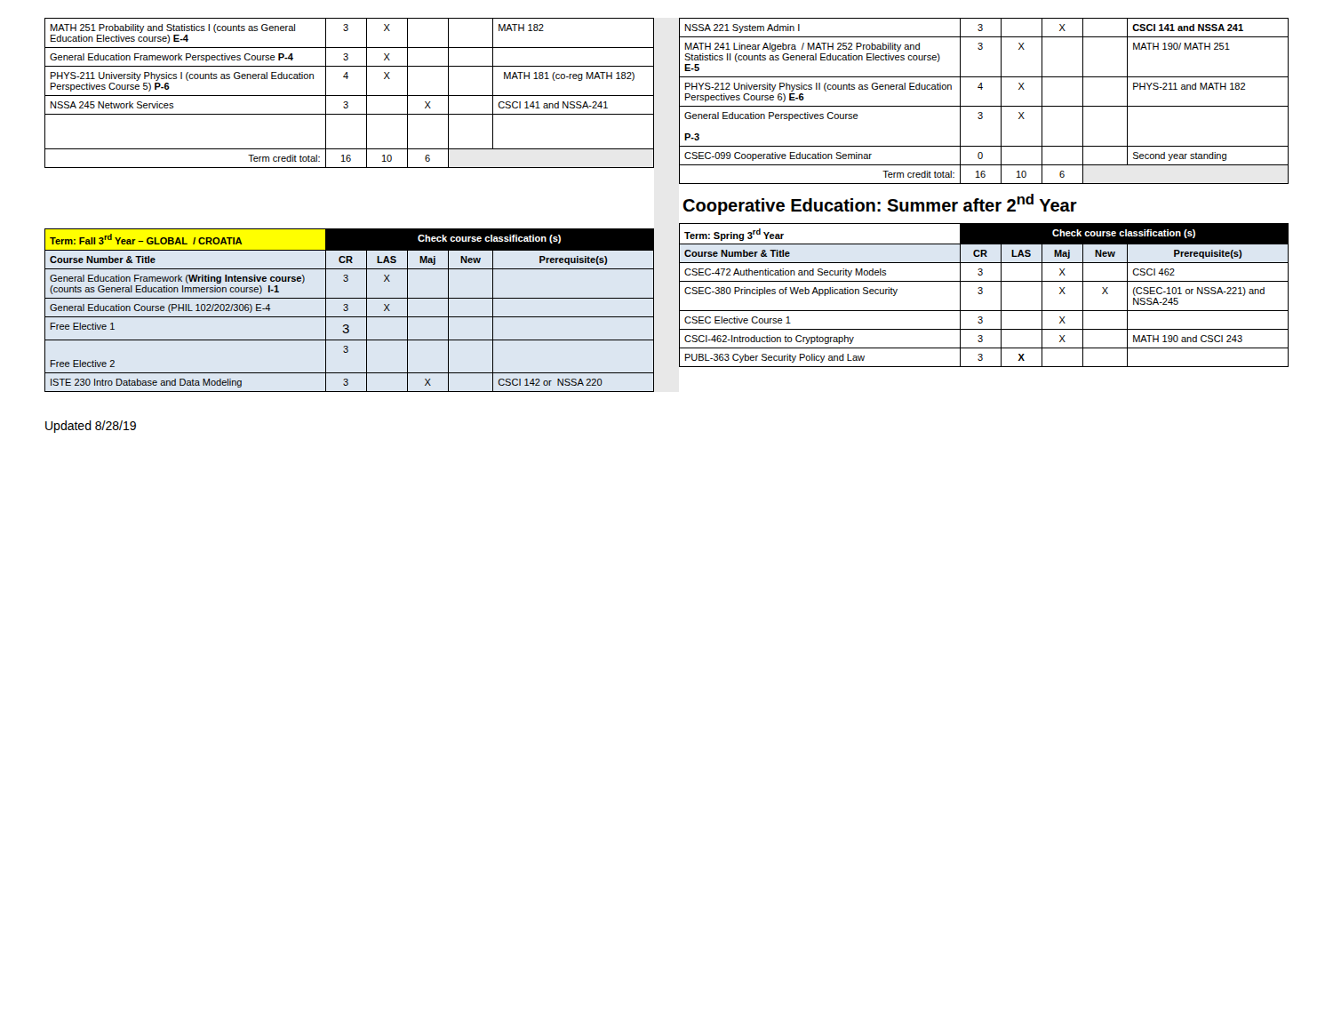| / MATH 251 Probability and Statistics I (counts as General Education Electives course) E-4 / 3 / X / / / MATH 182 / / General Education Framework Perspectives Course P-4 / 3 / X / / / / / PHYS-211 University Physics I (counts as General Education Perspectives Course 5) P-6 / 4 / X / / / MATH 181 (co-reg MATH 182) / / NSSA 245 Network Services / 3 / / X / / CSCI 141 and NSSA-241 / / Term credit total: / 16 / 10 / 6 / / / Term: Fall 3 rd Year – GLOBAL / CROATIA / Check course classification (s) / / Course Number & Title / CR / LAS / Maj / New / Prerequisite(s) / / General Education Framework ( Writing Intensive course ) (counts as General Education Immersion course) I-1 / 3 / X / / / / / General Education Course (PHIL 102/202/306) E-4 / 3 / X / / / / / Free Elective 1 / 3 / / / / / / Free Elective 2 / 3 / / / / / / ISTE 230 Intro Database and Data Modeling / 3 / / X / / CSCI 142 or NSSA 220 / | | / NSSA 221 System Admin I / 3 / / X / / CSCI 141 and NSSA 241 / / MATH 241 Linear Algebra / MATH 252 Probability and Statistics II (counts as General Education Electives course) E-5 / 3 / X / / / MATH 190/ MATH 251 / / PHYS-212 University Physics II (counts as General Education Perspectives Course 6) E-6 / 4 / X / / / PHYS-211 and MATH 182 / / General Education Perspectives Course P-3 / 3 / X / / / / / CSEC-099 Cooperative Education Seminar / 0 / / / / Second year standing / / Term credit total: / 16 / 10 / 6 / / Cooperative Education: Summer after 2 nd Year / Term: Spring 3 rd Year / Check course classification (s) / / Course Number & Title / CR / LAS / Maj / New / Prerequisite(s) / / CSEC-472 Authentication and Security Models / 3 / / X / / CSCI 462 / / CSEC-380 Principles of Web Application Security / 3 / / X / X / (CSEC-101 or NSSA-221) and NSSA-245 / / CSEC Elective Course 1 / 3 / / X / / / / CSCI-462-Introduction to Cryptography / 3 / / X / / MATH 190 and CSCI 243 / / PUBL-363 Cyber Security Policy and Law / 3 / X / / / / |
Updated 8/28/19